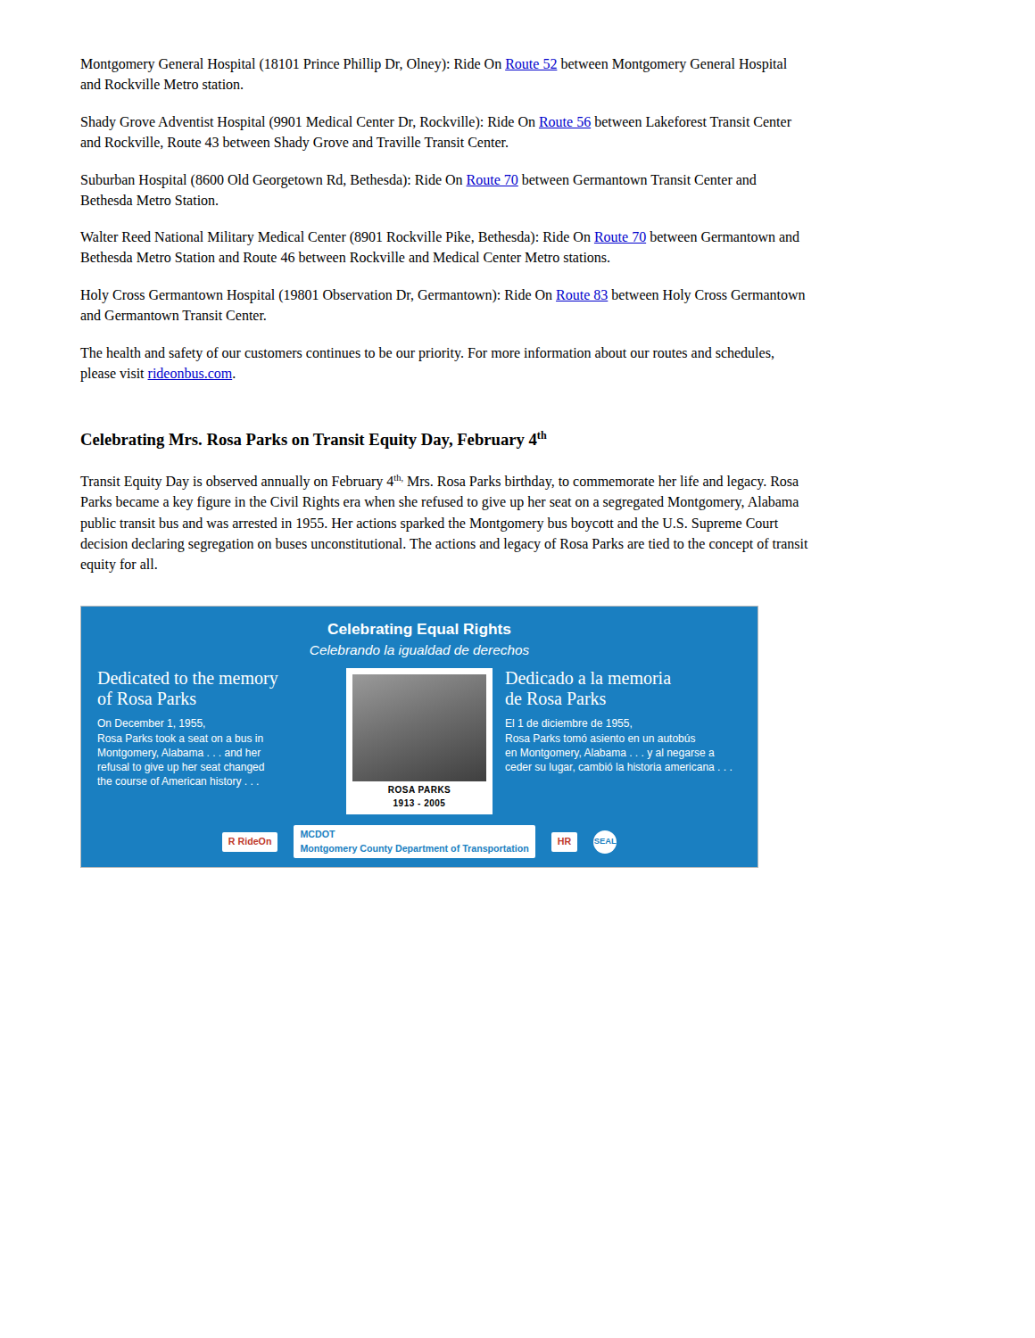Montgomery General Hospital (18101 Prince Phillip Dr, Olney): Ride On Route 52 between Montgomery General Hospital and Rockville Metro station.
Shady Grove Adventist Hospital (9901 Medical Center Dr, Rockville): Ride On Route 56 between Lakeforest Transit Center and Rockville, Route 43 between Shady Grove and Traville Transit Center.
Suburban Hospital (8600 Old Georgetown Rd, Bethesda): Ride On Route 70 between Germantown Transit Center and Bethesda Metro Station.
Walter Reed National Military Medical Center (8901 Rockville Pike, Bethesda): Ride On Route 70 between Germantown and Bethesda Metro Station and Route 46 between Rockville and Medical Center Metro stations.
Holy Cross Germantown Hospital (19801 Observation Dr, Germantown): Ride On Route 83 between Holy Cross Germantown and Germantown Transit Center.
The health and safety of our customers continues to be our priority. For more information about our routes and schedules, please visit rideonbus.com.
Celebrating Mrs. Rosa Parks on Transit Equity Day, February 4th
Transit Equity Day is observed annually on February 4th, Mrs. Rosa Parks birthday, to commemorate her life and legacy. Rosa Parks became a key figure in the Civil Rights era when she refused to give up her seat on a segregated Montgomery, Alabama public transit bus and was arrested in 1955. Her actions sparked the Montgomery bus boycott and the U.S. Supreme Court decision declaring segregation on buses unconstitutional. The actions and legacy of Rosa Parks are tied to the concept of transit equity for all.
Celebrating Equal Rights
Celebrando la igualdad de derechos
Dedicated to the memory
of Rosa Parks
On December 1, 1955,
Rosa Parks took a seat on a bus in
Montgomery, Alabama . . . and her
refusal to give up her seat changed
the course of American history . . .
ROSA PARKS
1913 - 2005
Dedicado a la memoria
de Rosa Parks
El 1 de diciembre de 1955,
Rosa Parks tomó asiento en un autobús
en Montgomery, Alabama . . . y al negarse a
ceder su lugar, cambió la historia americana . . .
R RideOn MCDOT
Montgomery County Department of Transportation HR SEAL